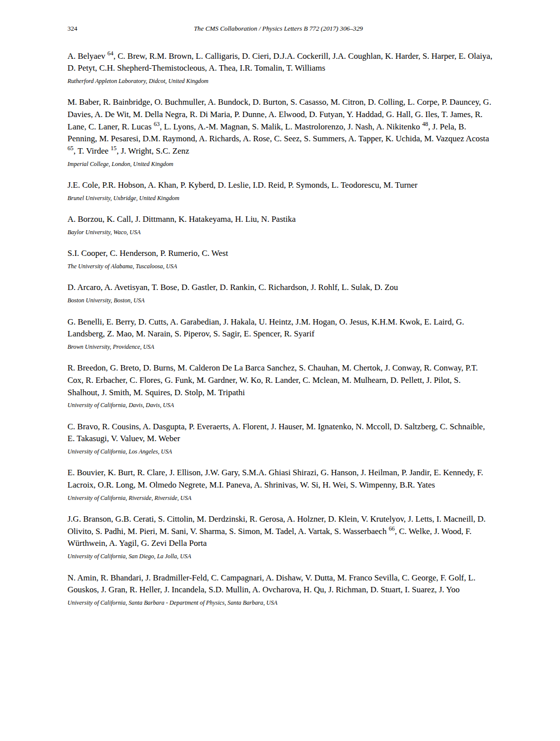324 The CMS Collaboration / Physics Letters B 772 (2017) 306–329
A. Belyaev 64, C. Brew, R.M. Brown, L. Calligaris, D. Cieri, D.J.A. Cockerill, J.A. Coughlan, K. Harder, S. Harper, E. Olaiya, D. Petyt, C.H. Shepherd-Themistocleous, A. Thea, I.R. Tomalin, T. Williams
Rutherford Appleton Laboratory, Didcot, United Kingdom
M. Baber, R. Bainbridge, O. Buchmuller, A. Bundock, D. Burton, S. Casasso, M. Citron, D. Colling, L. Corpe, P. Dauncey, G. Davies, A. De Wit, M. Della Negra, R. Di Maria, P. Dunne, A. Elwood, D. Futyan, Y. Haddad, G. Hall, G. Iles, T. James, R. Lane, C. Laner, R. Lucas 63, L. Lyons, A.-M. Magnan, S. Malik, L. Mastrolorenzo, J. Nash, A. Nikitenko 48, J. Pela, B. Penning, M. Pesaresi, D.M. Raymond, A. Richards, A. Rose, C. Seez, S. Summers, A. Tapper, K. Uchida, M. Vazquez Acosta 65, T. Virdee 15, J. Wright, S.C. Zenz
Imperial College, London, United Kingdom
J.E. Cole, P.R. Hobson, A. Khan, P. Kyberd, D. Leslie, I.D. Reid, P. Symonds, L. Teodorescu, M. Turner
Brunel University, Uxbridge, United Kingdom
A. Borzou, K. Call, J. Dittmann, K. Hatakeyama, H. Liu, N. Pastika
Baylor University, Waco, USA
S.I. Cooper, C. Henderson, P. Rumerio, C. West
The University of Alabama, Tuscaloosa, USA
D. Arcaro, A. Avetisyan, T. Bose, D. Gastler, D. Rankin, C. Richardson, J. Rohlf, L. Sulak, D. Zou
Boston University, Boston, USA
G. Benelli, E. Berry, D. Cutts, A. Garabedian, J. Hakala, U. Heintz, J.M. Hogan, O. Jesus, K.H.M. Kwok, E. Laird, G. Landsberg, Z. Mao, M. Narain, S. Piperov, S. Sagir, E. Spencer, R. Syarif
Brown University, Providence, USA
R. Breedon, G. Breto, D. Burns, M. Calderon De La Barca Sanchez, S. Chauhan, M. Chertok, J. Conway, R. Conway, P.T. Cox, R. Erbacher, C. Flores, G. Funk, M. Gardner, W. Ko, R. Lander, C. Mclean, M. Mulhearn, D. Pellett, J. Pilot, S. Shalhout, J. Smith, M. Squires, D. Stolp, M. Tripathi
University of California, Davis, Davis, USA
C. Bravo, R. Cousins, A. Dasgupta, P. Everaerts, A. Florent, J. Hauser, M. Ignatenko, N. Mccoll, D. Saltzberg, C. Schnaible, E. Takasugi, V. Valuev, M. Weber
University of California, Los Angeles, USA
E. Bouvier, K. Burt, R. Clare, J. Ellison, J.W. Gary, S.M.A. Ghiasi Shirazi, G. Hanson, J. Heilman, P. Jandir, E. Kennedy, F. Lacroix, O.R. Long, M. Olmedo Negrete, M.I. Paneva, A. Shrinivas, W. Si, H. Wei, S. Wimpenny, B.R. Yates
University of California, Riverside, Riverside, USA
J.G. Branson, G.B. Cerati, S. Cittolin, M. Derdzinski, R. Gerosa, A. Holzner, D. Klein, V. Krutelyov, J. Letts, I. Macneill, D. Olivito, S. Padhi, M. Pieri, M. Sani, V. Sharma, S. Simon, M. Tadel, A. Vartak, S. Wasserbaech 66, C. Welke, J. Wood, F. Würthwein, A. Yagil, G. Zevi Della Porta
University of California, San Diego, La Jolla, USA
N. Amin, R. Bhandari, J. Bradmiller-Feld, C. Campagnari, A. Dishaw, V. Dutta, M. Franco Sevilla, C. George, F. Golf, L. Gouskos, J. Gran, R. Heller, J. Incandela, S.D. Mullin, A. Ovcharova, H. Qu, J. Richman, D. Stuart, I. Suarez, J. Yoo
University of California, Santa Barbara - Department of Physics, Santa Barbara, USA